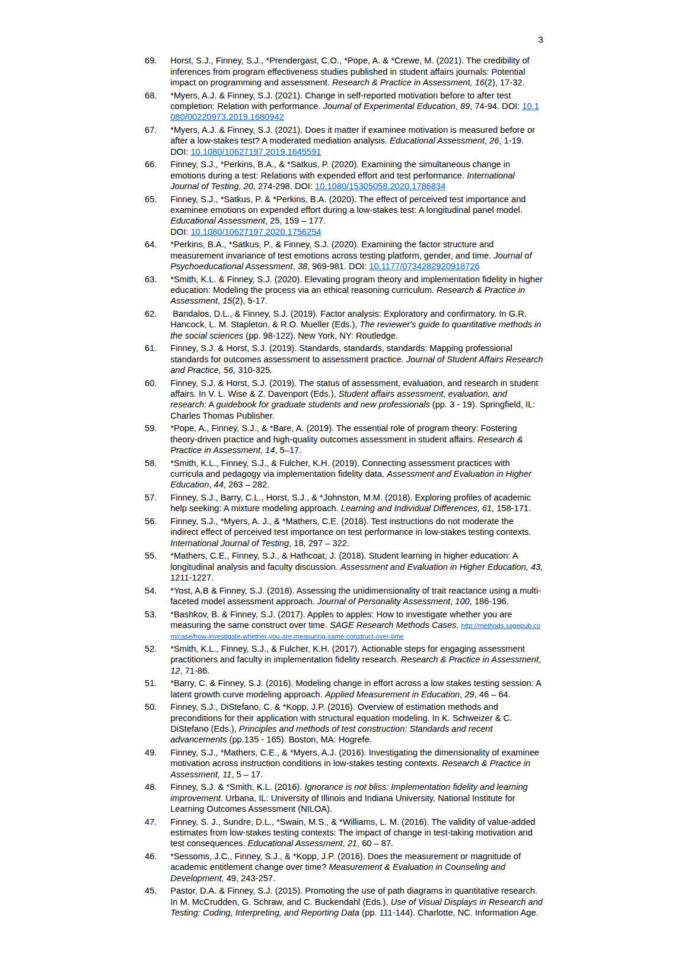3
69. Horst, S.J., Finney, S.J., *Prendergast, C.O., *Pope, A. & *Crewe, M. (2021). The credibility of inferences from program effectiveness studies published in student affairs journals: Potential impact on programming and assessment. Research & Practice in Assessment, 16(2), 17-32.
68.*Myers, A.J. & Finney, S.J. (2021). Change in self-reported motivation before to after test completion: Relation with performance. Journal of Experimental Education, 89, 74-94. DOI: 10.1080/00220973.2019.1680942
67.*Myers, A.J. & Finney, S.J. (2021). Does it matter if examinee motivation is measured before or after a low-stakes test? A moderated mediation analysis. Educational Assessment, 26, 1-19. DOI: 10.1080/10627197.2019.1645591
66. Finney, S.J., *Perkins, B.A., & *Satkus, P. (2020). Examining the simultaneous change in emotions during a test: Relations with expended effort and test performance. International Journal of Testing, 20, 274-298. DOI: 10.1080/15305058.2020.1786834
65. Finney, S.J., *Satkus, P. & *Perkins, B.A. (2020). The effect of perceived test importance and examinee emotions on expended effort during a low-stakes test: A longitudinal panel model. Educational Assessment, 25, 159 – 177. DOI: 10.1080/10627197.2020.1756254
64.*Perkins, B.A., *Satkus, P., & Finney, S.J. (2020). Examining the factor structure and measurement invariance of test emotions across testing platform, gender, and time. Journal of Psychoeducational Assessment, 38, 969-981. DOI: 10.1177/0734282920918726
63.*Smith, K.L. & Finney, S.J. (2020). Elevating program theory and implementation fidelity in higher education: Modeling the process via an ethical reasoning curriculum. Research & Practice in Assessment, 15(2), 5-17.
62. Bandalos, D.L., & Finney, S.J. (2019). Factor analysis: Exploratory and confirmatory. In G.R. Hancock, L. M. Stapleton, & R.O. Mueller (Eds.), The reviewer's guide to quantitative methods in the social sciences (pp. 98-122). New York, NY: Routledge.
61. Finney, S.J. & Horst, S.J. (2019). Standards, standards, standards: Mapping professional standards for outcomes assessment to assessment practice. Journal of Student Affairs Research and Practice, 56, 310-325.
60. Finney, S.J. & Horst, S.J. (2019). The status of assessment, evaluation, and research in student affairs. In V. L. Wise & Z. Davenport (Eds.), Student affairs assessment, evaluation, and research: A guidebook for graduate students and new professionals (pp. 3 - 19). Springfield, IL: Charles Thomas Publisher.
59.*Pope, A., Finney, S.J., & *Bare, A. (2019). The essential role of program theory: Fostering theory-driven practice and high-quality outcomes assessment in student affairs. Research & Practice in Assessment, 14, 5–17.
58.*Smith, K.L., Finney, S.J., & Fulcher, K.H. (2019). Connecting assessment practices with curricula and pedagogy via implementation fidelity data. Assessment and Evaluation in Higher Education, 44, 263 – 282.
57. Finney, S.J., Barry, C.L., Horst, S.J., & *Johnston, M.M. (2018). Exploring profiles of academic help seeking: A mixture modeling approach. Learning and Individual Differences, 61, 158-171.
56. Finney, S.J., *Myers, A. J., & *Mathers, C.E. (2018). Test instructions do not moderate the indirect effect of perceived test importance on test performance in low-stakes testing contexts. International Journal of Testing, 18, 297 – 322.
55.*Mathers, C.E., Finney, S.J., & Hathcoat, J. (2018). Student learning in higher education: A longitudinal analysis and faculty discussion. Assessment and Evaluation in Higher Education, 43, 1211-1227.
54.*Yost, A.B & Finney, S.J. (2018). Assessing the unidimensionality of trait reactance using a multi-faceted model assessment approach. Journal of Personality Assessment, 100, 186-196.
53.*Bashkov, B. & Finney, S.J. (2017). Apples to apples: How to investigate whether you are measuring the same construct over time. SAGE Research Methods Cases. http://methods.sagepub.com/case/how-investigate-whether-you-are-measuring-same-construct-over-time
52.*Smith, K.L., Finney, S.J., & Fulcher, K.H. (2017). Actionable steps for engaging assessment practitioners and faculty in implementation fidelity research. Research & Practice in Assessment, 12, 71-86.
51.*Barry, C. & Finney, S.J. (2016). Modeling change in effort across a low stakes testing session: A latent growth curve modeling approach. Applied Measurement in Education, 29, 46 – 64.
50. Finney, S.J., DiStefano, C. & *Kopp, J.P. (2016). Overview of estimation methods and preconditions for their application with structural equation modeling. In K. Schweizer & C. DiStefano (Eds.), Principles and methods of test construction: Standards and recent advancements (pp.135 - 165). Boston, MA: Hogrefe.
49. Finney, S.J., *Mathers, C.E., & *Myers, A.J. (2016). Investigating the dimensionality of examinee motivation across instruction conditions in low-stakes testing contexts. Research & Practice in Assessment, 11, 5 – 17.
48. Finney, S.J. & *Smith, K.L. (2016). Ignorance is not bliss: Implementation fidelity and learning improvement. Urbana, IL: University of Illinois and Indiana University, National Institute for Learning Outcomes Assessment (NILOA).
47. Finney, S. J., Sundre, D.L., *Swain, M.S., & *Williams, L. M. (2016). The validity of value-added estimates from low-stakes testing contexts: The impact of change in test-taking motivation and test consequences. Educational Assessment, 21, 60 – 87.
46.*Sessoms, J.C., Finney, S.J., & *Kopp, J.P. (2016). Does the measurement or magnitude of academic entitlement change over time? Measurement & Evaluation in Counseling and Development, 49, 243-257.
45. Pastor, D.A. & Finney, S.J. (2015). Promoting the use of path diagrams in quantitative research. In M. McCrudden, G. Schraw, and C. Buckendahl (Eds.), Use of Visual Displays in Research and Testing: Coding, Interpreting, and Reporting Data (pp. 111-144). Charlotte, NC. Information Age.